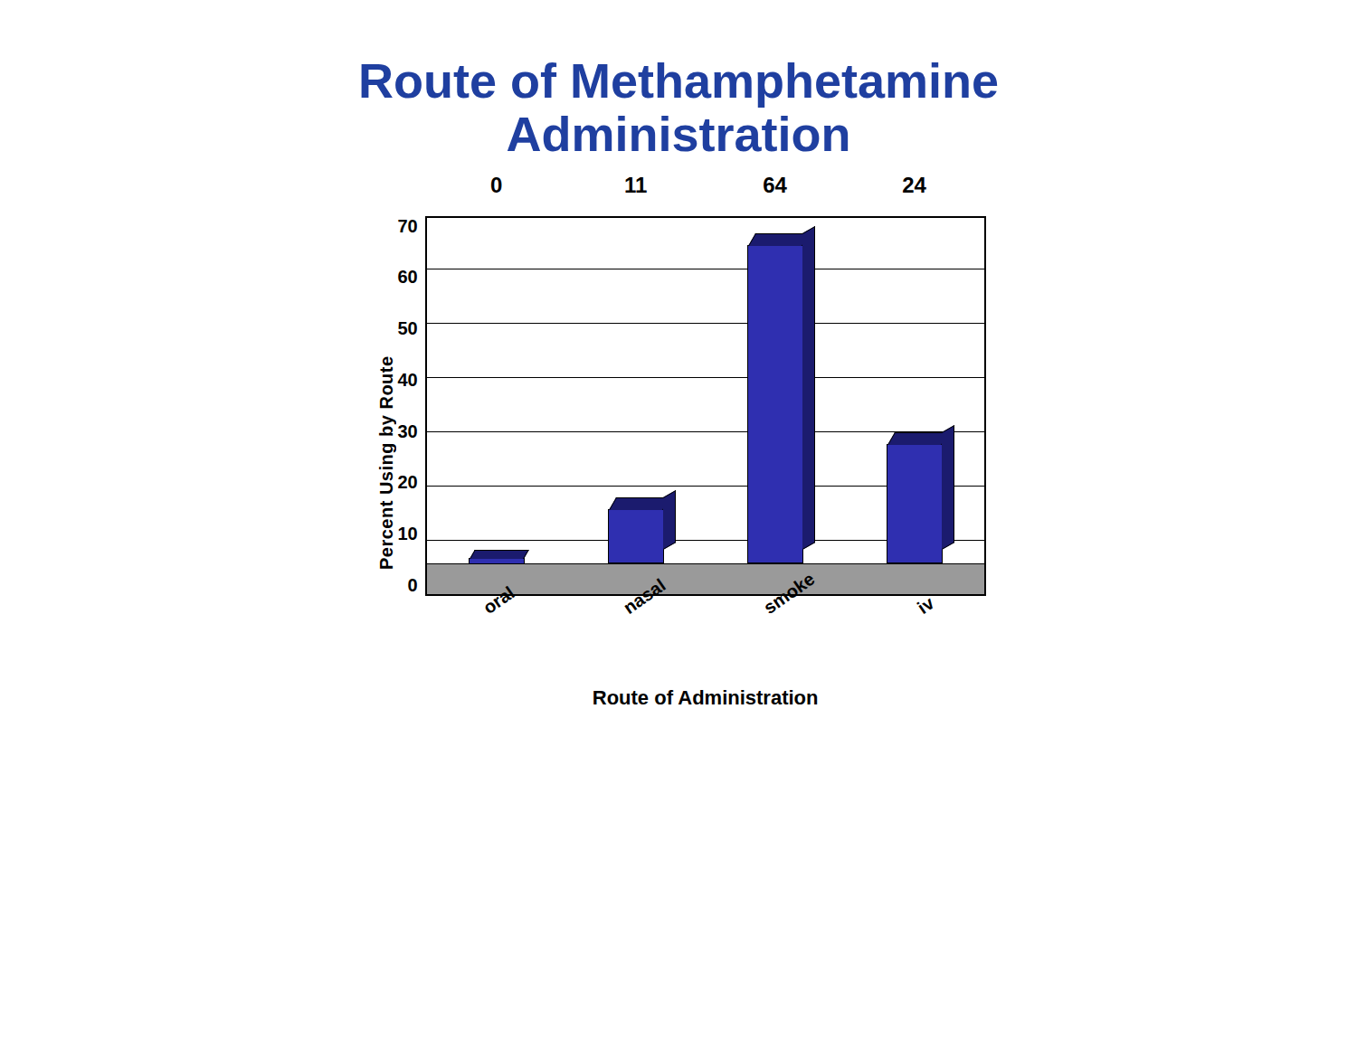Route of Methamphetamine
Administration
Percent Using by Route
70
60
50
40
30
20
10
0
0
11
64
24
oral
nasal
smoke
iv
Route of Administration